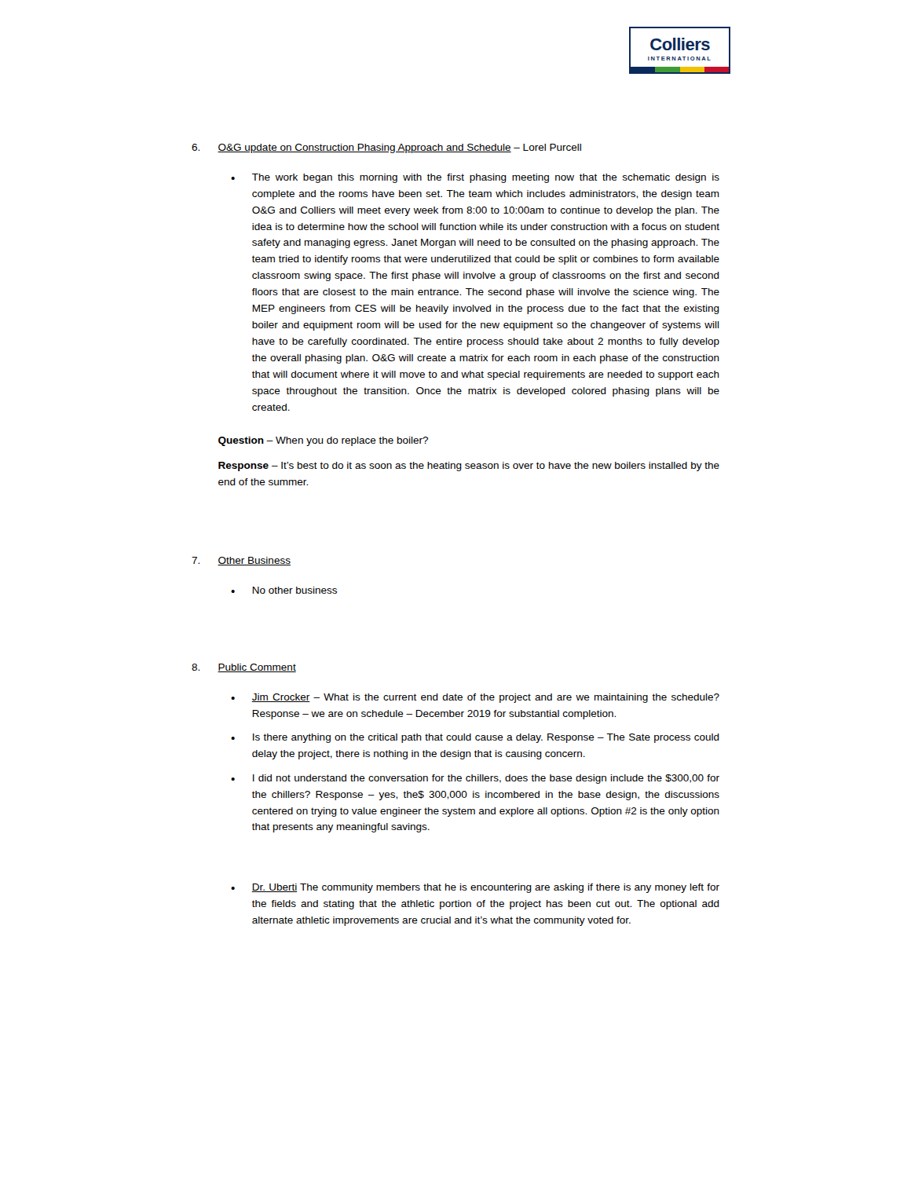Colliers
INTERNATIONAL
O&G update on Construction Phasing Approach and Schedule – Lorel Purcell
The work began this morning with the first phasing meeting now that the schematic design is complete and the rooms have been set. The team which includes administrators, the design team O&G and Colliers will meet every week from 8:00 to 10:00am to continue to develop the plan. The idea is to determine how the school will function while its under construction with a focus on student safety and managing egress. Janet Morgan will need to be consulted on the phasing approach. The team tried to identify rooms that were underutilized that could be split or combines to form available classroom swing space. The first phase will involve a group of classrooms on the first and second floors that are closest to the main entrance. The second phase will involve the science wing. The MEP engineers from CES will be heavily involved in the process due to the fact that the existing boiler and equipment room will be used for the new equipment so the changeover of systems will have to be carefully coordinated. The entire process should take about 2 months to fully develop the overall phasing plan. O&G will create a matrix for each room in each phase of the construction that will document where it will move to and what special requirements are needed to support each space throughout the transition. Once the matrix is developed colored phasing plans will be created.
Question – When you do replace the boiler?
Response – It’s best to do it as soon as the heating season is over to have the new boilers installed by the end of the summer.
Other Business
No other business
Public Comment
Jim Crocker – What is the current end date of the project and are we maintaining the schedule? Response – we are on schedule – December 2019 for substantial completion.
Is there anything on the critical path that could cause a delay. Response – The Sate process could delay the project, there is nothing in the design that is causing concern.
I did not understand the conversation for the chillers, does the base design include the $300,00 for the chillers? Response – yes, the$ 300,000 is incombered in the base design, the discussions centered on trying to value engineer the system and explore all options. Option #2 is the only option that presents any meaningful savings.
Dr. Uberti The community members that he is encountering are asking if there is any money left for the fields and stating that the athletic portion of the project has been cut out. The optional add alternate athletic improvements are crucial and it’s what the community voted for.